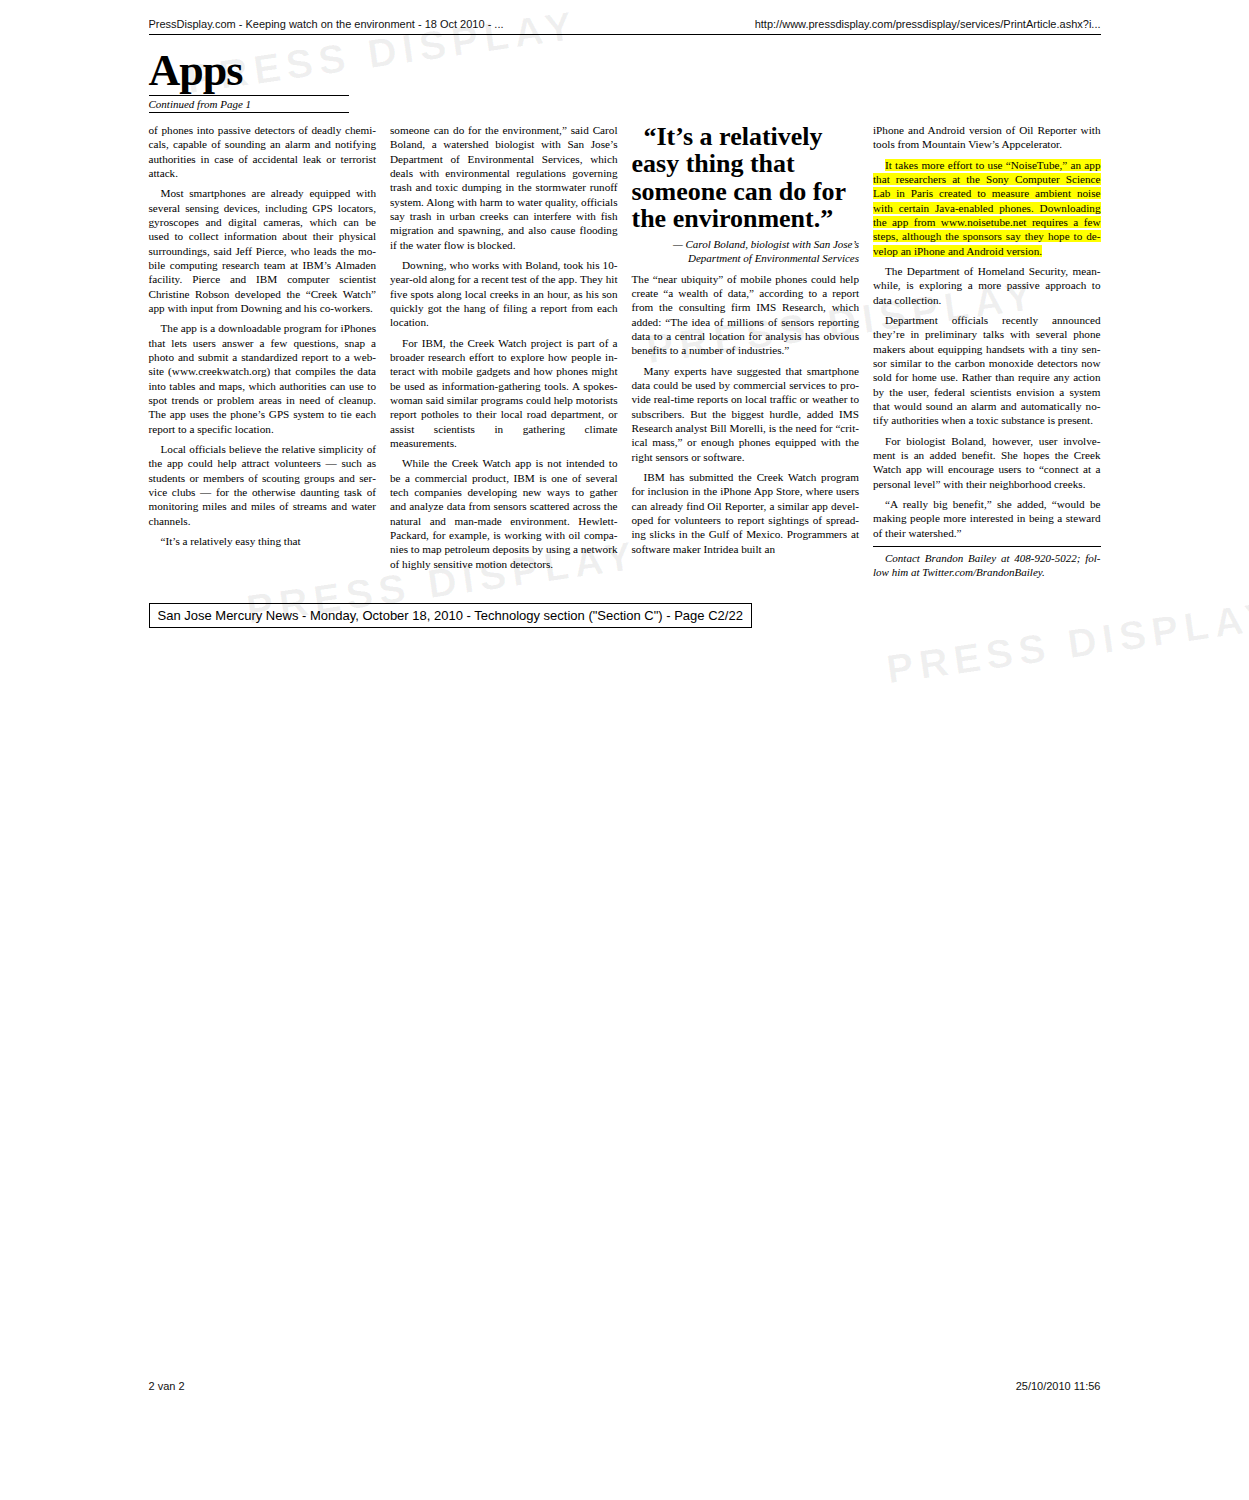PressDisplay.com - Keeping watch on the environment - 18 Oct 2010 - ...
http://www.pressdisplay.com/pressdisplay/services/PrintArticle.ashx?i...
PRESS DISPLAY
PRESS DISPLAY
PRESS DISPLAY
PRESS DISPLAY
Apps
Continued from Page 1
of phones into passive detectors of deadly chemicals, capable of sounding an alarm and notifying authorities in case of accidental leak or terrorist attack.
Most smartphones are already equipped with several sensing devices, including GPS locators, gyroscopes and digital cameras, which can be used to collect information about their physical surroundings, said Jeff Pierce, who leads the mobile computing research team at IBM’s Almaden facility. Pierce and IBM computer scientist Christine Robson developed the “Creek Watch” app with input from Downing and his co-workers.
The app is a downloadable program for iPhones that lets users answer a few questions, snap a photo and submit a standardized report to a website (www.creekwatch.org) that compiles the data into tables and maps, which authorities can use to spot trends or problem areas in need of cleanup. The app uses the phone’s GPS system to tie each report to a specific location.
Local officials believe the relative simplicity of the app could help attract volunteers — such as students or members of scouting groups and service clubs — for the otherwise daunting task of monitoring miles and miles of streams and water channels.
“It’s a relatively easy thing that
someone can do for the environment,” said Carol Boland, a watershed biologist with San Jose’s Department of Environmental Services, which deals with environmental regulations governing trash and toxic dumping in the stormwater runoff system. Along with harm to water quality, officials say trash in urban creeks can interfere with fish migration and spawning, and also cause flooding if the water flow is blocked.
Downing, who works with Boland, took his 10-year-old along for a recent test of the app. They hit five spots along local creeks in an hour, as his son quickly got the hang of filing a report from each location.
For IBM, the Creek Watch project is part of a broader research effort to explore how people interact with mobile gadgets and how phones might be used as information-gathering tools. A spokeswoman said similar programs could help motorists report potholes to their local road department, or assist scientists in gathering climate measurements.
While the Creek Watch app is not intended to be a commercial product, IBM is one of several tech companies developing new ways to gather and analyze data from sensors scattered across the natural and man-made environment. Hewlett-Packard, for example, is working with oil companies to map petroleum deposits by using a network of highly sensitive motion detectors.
“It’s a relatively easy thing that someone can do for the environment.”
— Carol Boland, biologist with San Jose’s Department of Environmental Services
The “near ubiquity” of mobile phones could help create “a wealth of data,” according to a report from the consulting firm IMS Research, which added: “The idea of millions of sensors reporting data to a central location for analysis has obvious benefits to a number of industries.”
Many experts have suggested that smartphone data could be used by commercial services to provide real-time reports on local traffic or weather to subscribers. But the biggest hurdle, added IMS Research analyst Bill Morelli, is the need for “critical mass,” or enough phones equipped with the right sensors or software.
IBM has submitted the Creek Watch program for inclusion in the iPhone App Store, where users can already find Oil Reporter, a similar app developed for volunteers to report sightings of spreading slicks in the Gulf of Mexico. Programmers at software maker Intridea built an
iPhone and Android version of Oil Reporter with tools from Mountain View’s Appcelerator.
It takes more effort to use “NoiseTube,” an app that researchers at the Sony Computer Science Lab in Paris created to measure ambient noise with certain Java-enabled phones. Downloading the app from www.noisetube.net requires a few steps, although the sponsors say they hope to develop an iPhone and Android version.
The Department of Homeland Security, meanwhile, is exploring a more passive approach to data collection.
Department officials recently announced they’re in preliminary talks with several phone makers about equipping handsets with a tiny sensor similar to the carbon monoxide detectors now sold for home use. Rather than require any action by the user, federal scientists envision a system that would sound an alarm and automatically notify authorities when a toxic substance is present.
For biologist Boland, however, user involvement is an added benefit. She hopes the Creek Watch app will encourage users to “connect at a personal level” with their neighborhood creeks.
“A really big benefit,” she added, “would be making people more interested in being a steward of their watershed.”
Contact Brandon Bailey at 408-920-5022; follow him at Twitter.com/BrandonBailey.
San Jose Mercury News - Monday, October 18, 2010 - Technology section ("Section C") - Page C2/22
2 van 2
25/10/2010 11:56